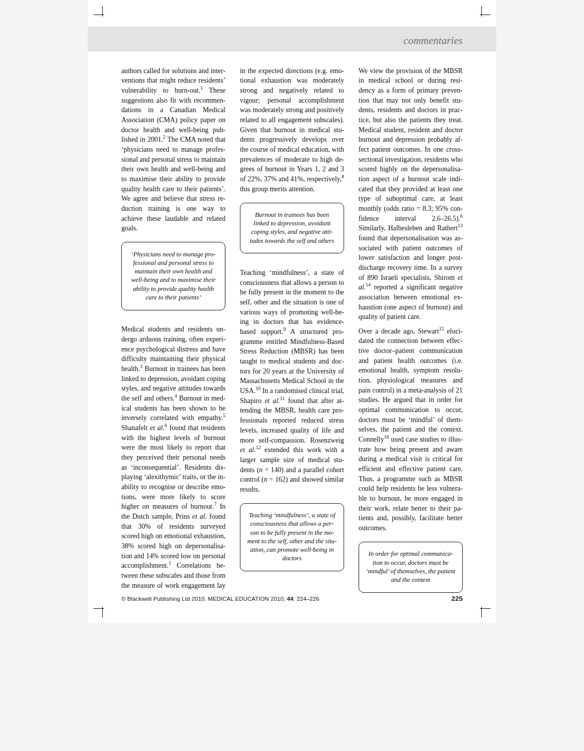commentaries
authors called for solutions and interventions that might reduce residents’ vulnerability to burn-out.1 These suggestions also fit with recommendations in a Canadian Medical Association (CMA) policy paper on doctor health and well-being published in 2001.2 The CMA noted that ‘physicians need to manage professional and personal stress to maintain their own health and well-being and to maximise their ability to provide quality health care to their patients’. We agree and believe that stress reduction training is one way to achieve these laudable and related goals.
‘Physicians need to manage professional and personal stress to maintain their own health and well-being and to maximise their ability to provide quality health care to their patients’
Medical students and residents undergo arduous training, often experience psychological distress and have difficulty maintaining their physical health.3 Burnout in trainees has been linked to depression, avoidant coping styles, and negative attitudes towards the self and others.4 Burnout in medical students has been shown to be inversely correlated with empathy.5 Shanafelt et al.6 found that residents with the highest levels of burnout were the most likely to report that they perceived their personal needs as ‘inconsequential’. Residents displaying ‘alexithymic’ traits, or the inability to recognise or describe emotions, were more likely to score higher on measures of burnout.7 In the Dutch sample, Prins et al. found that 30% of residents surveyed scored high on emotional exhaustion, 38% scored high on depersonalisation and 14% scored low on personal accomplishment.1 Correlations between these subscales and those from the measure of work engagement lay in the expected directions (e.g. emotional exhaustion was moderately strong and negatively related to vigour; personal accomplishment was moderately strong and positively related to all engagement subscales). Given that burnout in medical students progressively develops over the course of medical education, with prevalences of moderate to high degrees of burnout in Years 1, 2 and 3 of 22%, 37% and 41%, respectively,8 this group merits attention.
Burnout in trainees has been linked to depression, avoidant coping styles, and negative attitudes towards the self and others
Teaching ‘mindfulness’, a state of consciousness that allows a person to be fully present in the moment to the self, other and the situation is one of various ways of promoting well-being in doctors that has evidence-based support.9 A structured programme entitled Mindfulness-Based Stress Reduction (MBSR) has been taught to medical students and doctors for 20 years at the University of Massachusetts Medical School in the USA.10 In a randomised clinical trial, Shapiro et al.11 found that after attending the MBSR, health care professionals reported reduced stress levels, increased quality of life and more self-compassion. Rosenzweig et al.12 extended this work with a larger sample size of medical students (n = 140) and a parallel cohort control (n = 162) and showed similar results.
Teaching ‘mindfulness’, a state of consciousness that allows a person to be fully present in the moment to the self, other and the situation, can promote well-being in doctors
We view the provision of the MBSR in medical school or during residency as a form of primary prevention that may not only benefit students, residents and doctors in practice, but also the patients they treat. Medical student, resident and doctor burnout and depression probably affect patient outcomes. In one cross-sectional investigation, residents who scored highly on the depersonalisation aspect of a burnout scale indicated that they provided at least one type of suboptimal care, at least monthly (odds ratio = 8.3; 95% confidence interval 2.6–26.5).6 Similarly, Halbesleben and Rathert13 found that depersonalisation was associated with patient outcomes of lower satisfaction and longer post-discharge recovery time. In a survey of 890 Israeli specialists, Shirom et al.14 reported a significant negative association between emotional exhaustion (one aspect of burnout) and quality of patient care.
Over a decade ago, Stewart15 elucidated the connection between effective doctor–patient communication and patient health outcomes (i.e. emotional health, symptom resolution, physiological measures and pain control) in a meta-analysis of 21 studies. He argued that in order for optimal communication to occur, doctors must be ‘mindful’ of themselves, the patient and the context. Connelly16 used case studies to illustrate how being present and aware during a medical visit is critical for efficient and effective patient care. Thus, a programme such as MBSR could help residents be less vulnerable to burnout, be more engaged in their work, relate better to their patients and, possibly, facilitate better outcomes.
In order for optimal communication to occur, doctors must be ‘mindful’ of themselves, the patient and the context
© Blackwell Publishing Ltd 2010. MEDICAL EDUCATION 2010; 44: 224–226
225